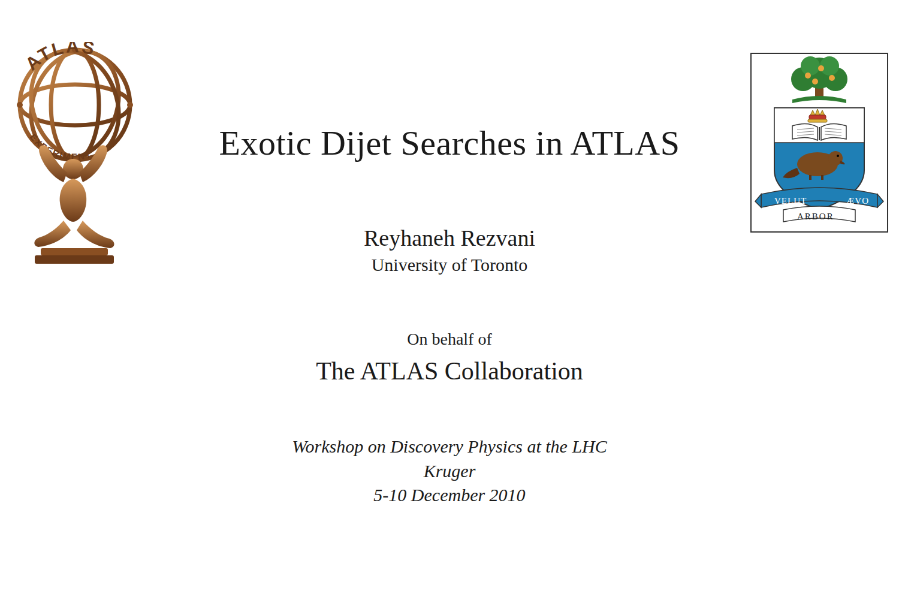ATLAS EXPERIMENT
VELUT ÆVO ARBOR
Exotic Dijet Searches in ATLAS
Reyhaneh Rezvani
University of Toronto
On behalf of
The ATLAS Collaboration
Workshop on Discovery Physics at the LHC
Kruger
5-10 December 2010